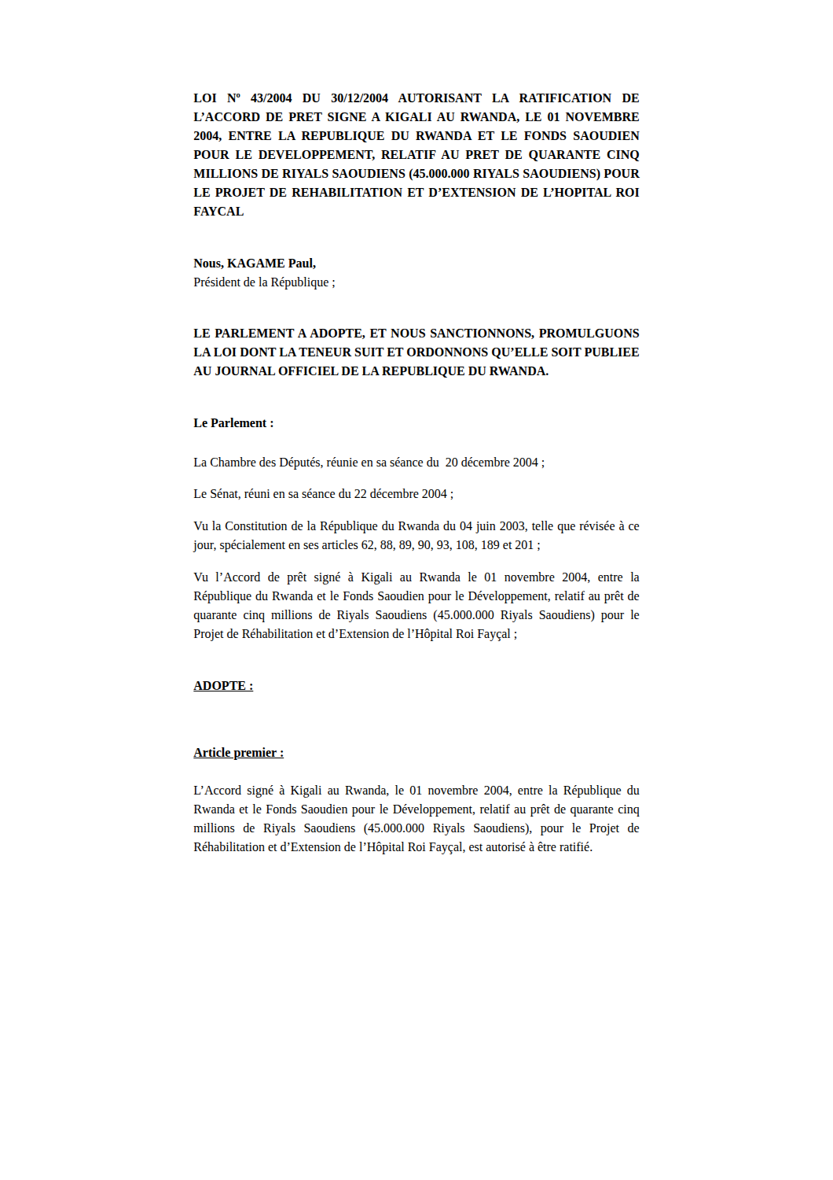LOI Nº 43/2004 DU 30/12/2004 AUTORISANT LA RATIFICATION DE L’ACCORD DE PRET SIGNE A KIGALI AU RWANDA, LE 01 NOVEMBRE 2004, ENTRE LA REPUBLIQUE DU RWANDA ET LE FONDS SAOUDIEN POUR LE DEVELOPPEMENT, RELATIF AU PRET DE QUARANTE CINQ MILLIONS DE RIYALS SAOUDIENS (45.000.000 RIYALS SAOUDIENS) POUR LE PROJET DE REHABILITATION ET D’EXTENSION DE L’HOPITAL ROI FAYCAL
Nous, KAGAME Paul,
Président de la République ;
LE PARLEMENT A ADOPTE, ET NOUS SANCTIONNONS, PROMULGUONS LA LOI DONT LA TENEUR SUIT ET ORDONNONS QU’ELLE SOIT PUBLIEE AU JOURNAL OFFICIEL DE LA REPUBLIQUE DU RWANDA.
Le Parlement :
La Chambre des Députés, réunie en sa séance du 20 décembre 2004 ;
Le Sénat, réuni en sa séance du 22 décembre 2004 ;
Vu la Constitution de la République du Rwanda du 04 juin 2003, telle que révisée à ce jour, spécialement en ses articles 62, 88, 89, 90, 93, 108, 189 et 201 ;
Vu l’Accord de prêt signé à Kigali au Rwanda le 01 novembre 2004, entre la République du Rwanda et le Fonds Saoudien pour le Développement, relatif au prêt de quarante cinq millions de Riyals Saoudiens (45.000.000 Riyals Saoudiens) pour le Projet de Réhabilitation et d’Extension de l’Hôpital Roi Fayçal ;
ADOPTE :
Article premier :
L’Accord signé à Kigali au Rwanda, le 01 novembre 2004, entre la République du Rwanda et le Fonds Saoudien pour le Développement, relatif au prêt de quarante cinq millions de Riyals Saoudiens (45.000.000 Riyals Saoudiens), pour le Projet de Réhabilitation et d’Extension de l’Hôpital Roi Fayçal, est autorisé à être ratifié.